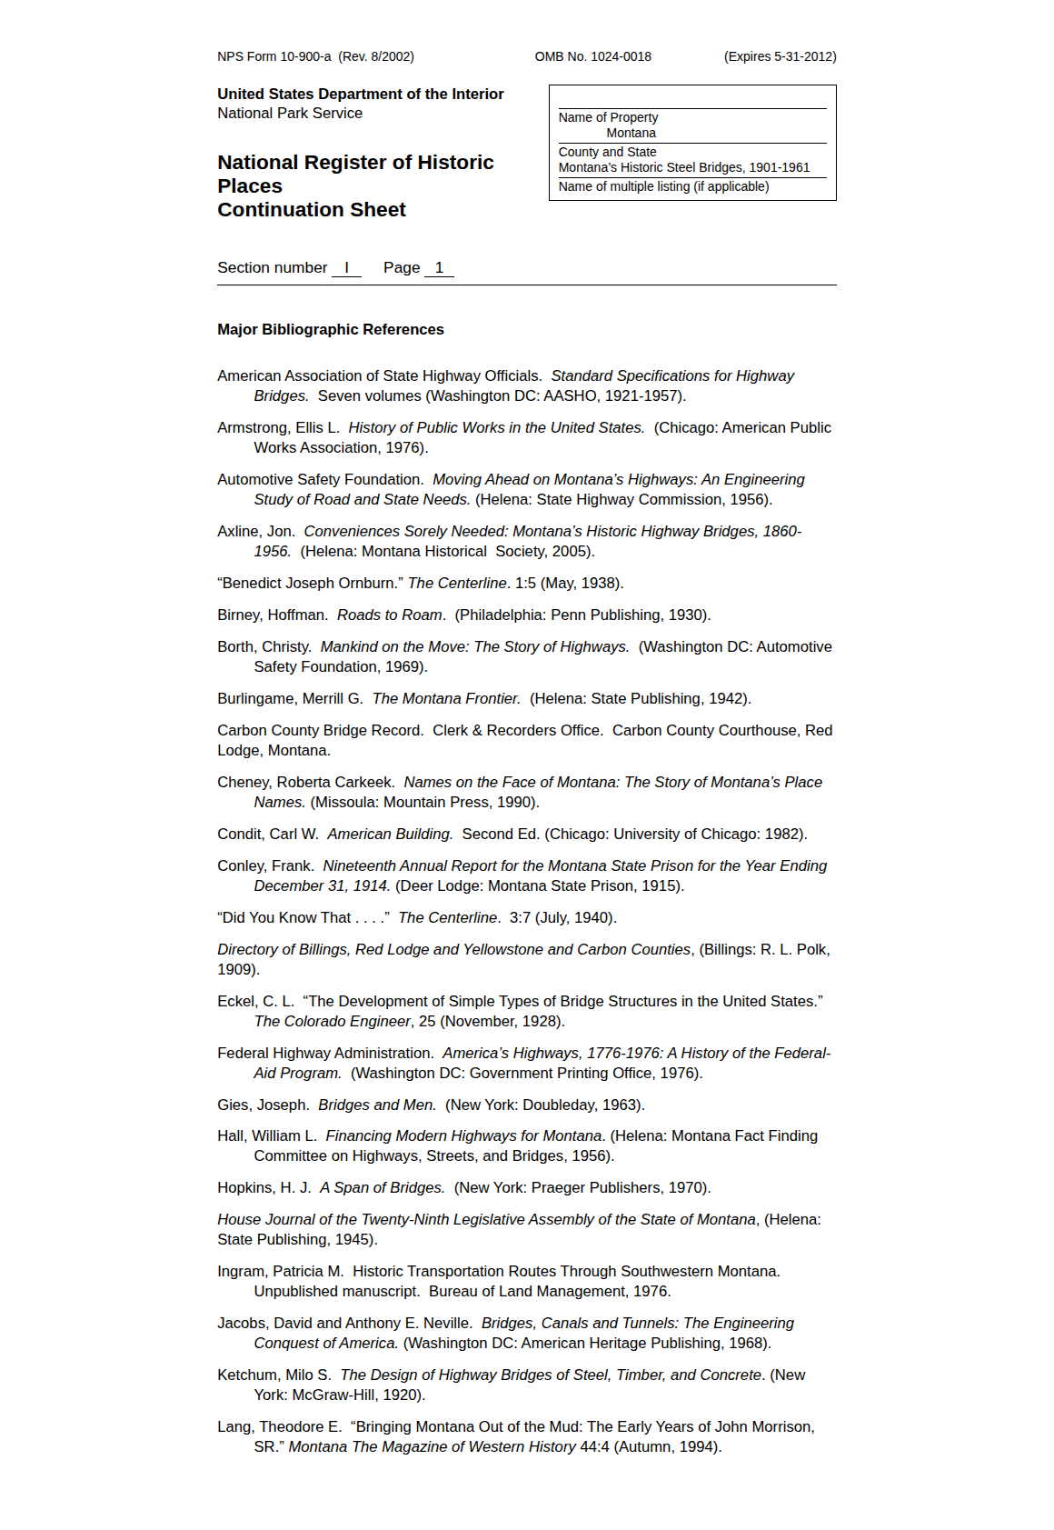NPS Form 10-900-a (Rev. 8/2002) OMB No. 1024-0018 (Expires 5-31-2012)
United States Department of the Interior
National Park Service
National Register of Historic Places
Continuation Sheet
Name of Property
Montana
County and State
Montana’s Historic Steel Bridges, 1901-1961
Name of multiple listing (if applicable)
Section number I Page 1
Major Bibliographic References
American Association of State Highway Officials. Standard Specifications for Highway Bridges. Seven volumes (Washington DC: AASHO, 1921-1957).
Armstrong, Ellis L. History of Public Works in the United States. (Chicago: American Public Works Association, 1976).
Automotive Safety Foundation. Moving Ahead on Montana’s Highways: An Engineering Study of Road and State Needs. (Helena: State Highway Commission, 1956).
Axline, Jon. Conveniences Sorely Needed: Montana’s Historic Highway Bridges, 1860-1956. (Helena: Montana Historical Society, 2005).
“Benedict Joseph Ornburn.” The Centerline. 1:5 (May, 1938).
Birney, Hoffman. Roads to Roam. (Philadelphia: Penn Publishing, 1930).
Borth, Christy. Mankind on the Move: The Story of Highways. (Washington DC: Automotive Safety Foundation, 1969).
Burlingame, Merrill G. The Montana Frontier. (Helena: State Publishing, 1942).
Carbon County Bridge Record. Clerk & Recorders Office. Carbon County Courthouse, Red Lodge, Montana.
Cheney, Roberta Carkeek. Names on the Face of Montana: The Story of Montana’s Place Names. (Missoula: Mountain Press, 1990).
Condit, Carl W. American Building. Second Ed. (Chicago: University of Chicago: 1982).
Conley, Frank. Nineteenth Annual Report for the Montana State Prison for the Year Ending December 31, 1914. (Deer Lodge: Montana State Prison, 1915).
“Did You Know That . . . .” The Centerline. 3:7 (July, 1940).
Directory of Billings, Red Lodge and Yellowstone and Carbon Counties, (Billings: R. L. Polk, 1909).
Eckel, C. L. “The Development of Simple Types of Bridge Structures in the United States.” The Colorado Engineer, 25 (November, 1928).
Federal Highway Administration. America’s Highways, 1776-1976: A History of the Federal-Aid Program. (Washington DC: Government Printing Office, 1976).
Gies, Joseph. Bridges and Men. (New York: Doubleday, 1963).
Hall, William L. Financing Modern Highways for Montana. (Helena: Montana Fact Finding Committee on Highways, Streets, and Bridges, 1956).
Hopkins, H. J. A Span of Bridges. (New York: Praeger Publishers, 1970).
House Journal of the Twenty-Ninth Legislative Assembly of the State of Montana, (Helena: State Publishing, 1945).
Ingram, Patricia M. Historic Transportation Routes Through Southwestern Montana. Unpublished manuscript. Bureau of Land Management, 1976.
Jacobs, David and Anthony E. Neville. Bridges, Canals and Tunnels: The Engineering Conquest of America. (Washington DC: American Heritage Publishing, 1968).
Ketchum, Milo S. The Design of Highway Bridges of Steel, Timber, and Concrete. (New York: McGraw-Hill, 1920).
Lang, Theodore E. “Bringing Montana Out of the Mud: The Early Years of John Morrison, SR.” Montana The Magazine of Western History 44:4 (Autumn, 1994).